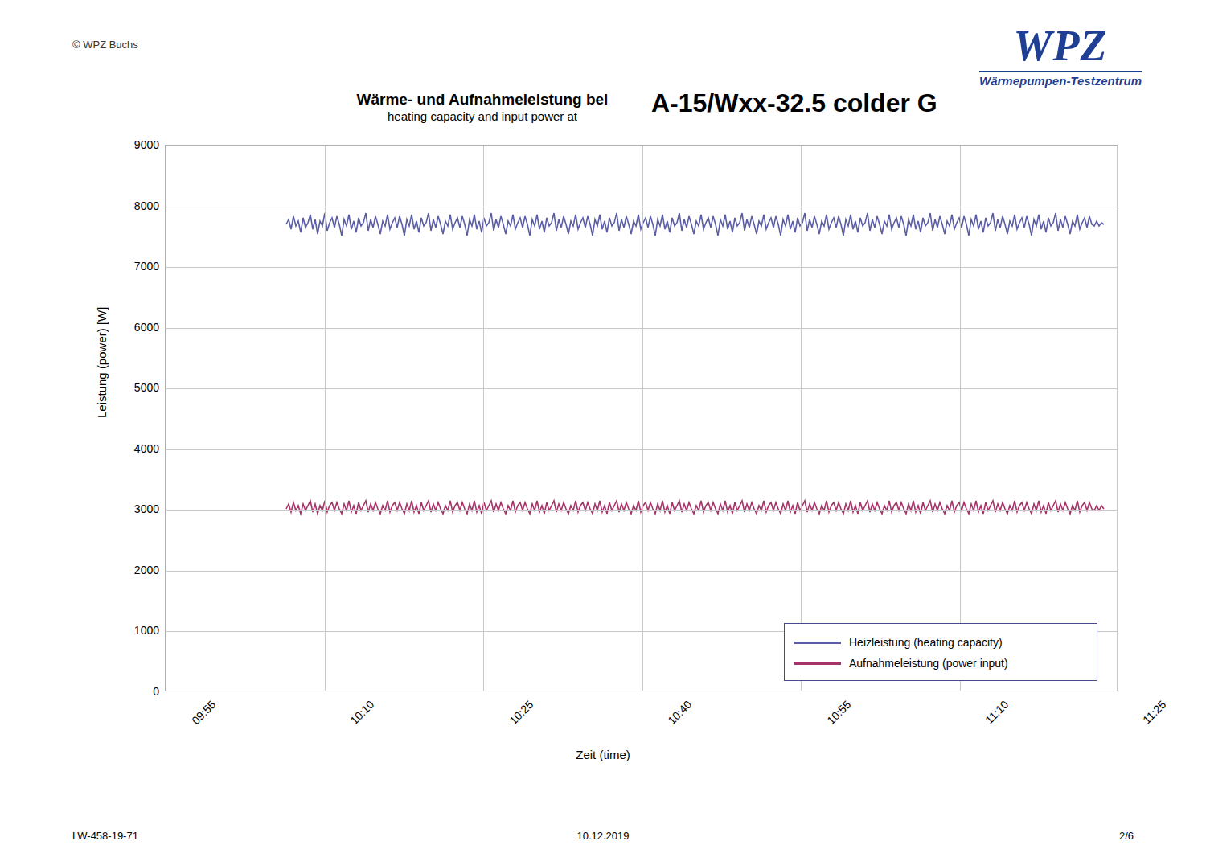© WPZ Buchs
WPZ
Wärmepumpen-Testzentrum
Wärme- und Aufnahmeleistung bei
heating capacity and input power at
A-15/Wxx-32.5 colder G
Leistung (power) [W]
9000
8000
7000
6000
5000
4000
3000
2000
1000
0
09:55
10:10
10:25
10:40
10:55
11:10
11:25
Zeit (time)
Heizleistung (heating capacity)
Aufnahmeleistung (power input)
LW-458-19-71 10.12.2019 2/6